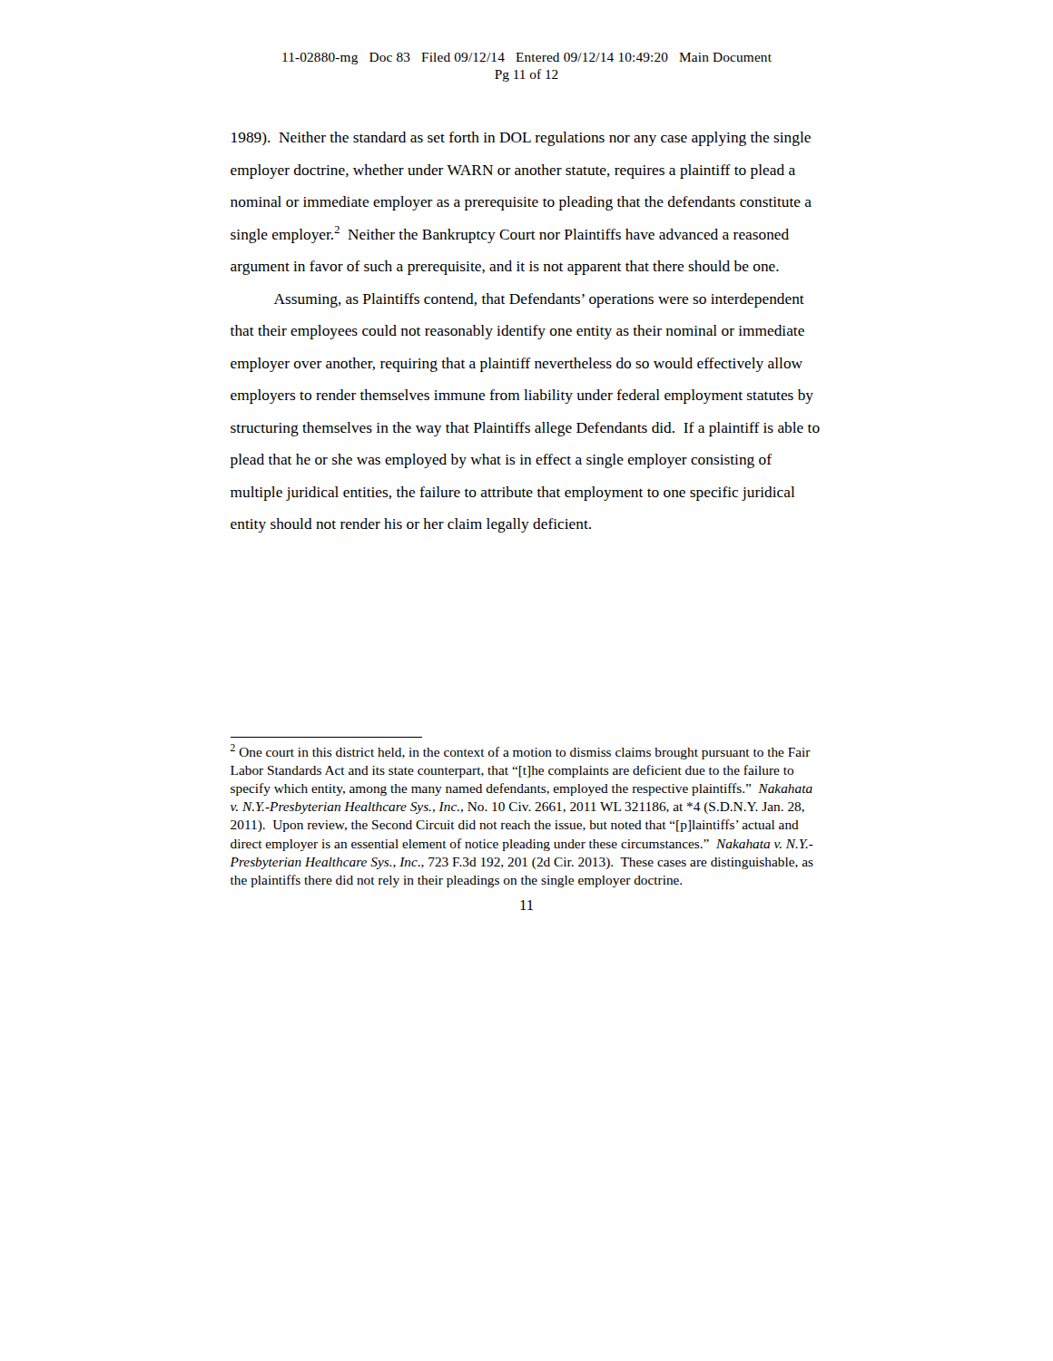11-02880-mg Doc 83 Filed 09/12/14 Entered 09/12/14 10:49:20 Main Document
Pg 11 of 12
1989). Neither the standard as set forth in DOL regulations nor any case applying the single employer doctrine, whether under WARN or another statute, requires a plaintiff to plead a nominal or immediate employer as a prerequisite to pleading that the defendants constitute a single employer.2 Neither the Bankruptcy Court nor Plaintiffs have advanced a reasoned argument in favor of such a prerequisite, and it is not apparent that there should be one.
Assuming, as Plaintiffs contend, that Defendants’ operations were so interdependent that their employees could not reasonably identify one entity as their nominal or immediate employer over another, requiring that a plaintiff nevertheless do so would effectively allow employers to render themselves immune from liability under federal employment statutes by structuring themselves in the way that Plaintiffs allege Defendants did. If a plaintiff is able to plead that he or she was employed by what is in effect a single employer consisting of multiple juridical entities, the failure to attribute that employment to one specific juridical entity should not render his or her claim legally deficient.
2 One court in this district held, in the context of a motion to dismiss claims brought pursuant to the Fair Labor Standards Act and its state counterpart, that “[t]he complaints are deficient due to the failure to specify which entity, among the many named defendants, employed the respective plaintiffs.” Nakahata v. N.Y.-Presbyterian Healthcare Sys., Inc., No. 10 Civ. 2661, 2011 WL 321186, at *4 (S.D.N.Y. Jan. 28, 2011). Upon review, the Second Circuit did not reach the issue, but noted that “[p]laintiffs’ actual and direct employer is an essential element of notice pleading under these circumstances.” Nakahata v. N.Y.-Presbyterian Healthcare Sys., Inc., 723 F.3d 192, 201 (2d Cir. 2013). These cases are distinguishable, as the plaintiffs there did not rely in their pleadings on the single employer doctrine.
11